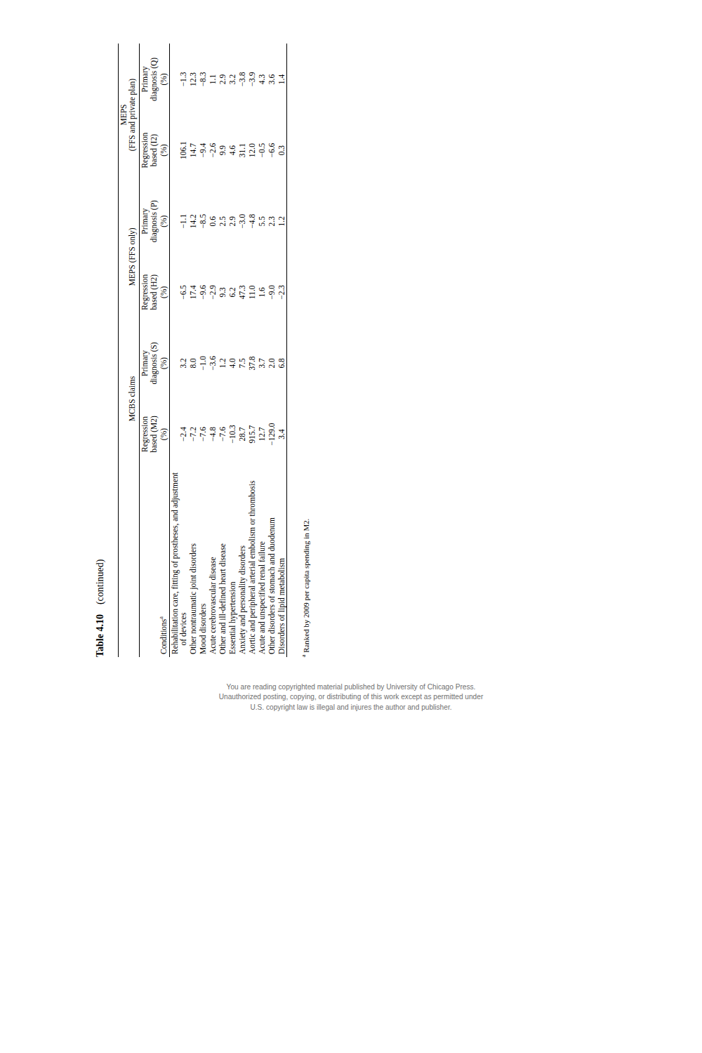Table 4.10 (continued)
| | MCBS claims | MEPS (FFS only) | MEPS (FFS and private plan) |
| --- | --- | --- | --- |
| Conditions a | Regression based (M2) (%) | Primary diagnosis (S) (%) | Regression based (H2) (%) | Primary diagnosis (P) (%) | Regression based (I2) (%) | Primary diagnosis (Q) (%) |
| Rehabilitation care, fitting of prostheses, and adjustment of devices | −2.4 | 3.2 | −6.5 | −1.1 | 106.1 | −1.3 |
| Other nontraumatic joint disorders | −7.2 | 8.0 | 17.4 | 14.2 | 14.7 | 12.3 |
| Mood disorders | −7.6 | −1.0 | −9.6 | −8.5 | −9.4 | −8.3 |
| Acute cerebrovascular disease | −4.8 | −3.6 | −2.9 | 0.6 | −2.6 | 1.1 |
| Other and ill-defined heart disease | −7.6 | 1.2 | 9.3 | 2.5 | 9.9 | 2.9 |
| Essential hypertension | −10.3 | 4.0 | 6.2 | 2.9 | 4.6 | 3.2 |
| Anxiety and personality disorders | 28.7 | 7.5 | 47.3 | −3.0 | 31.1 | −3.8 |
| Aortic and peripheral arterial embolism or thrombosis | 915.7 | 37.8 | 11.0 | −4.8 | 12.0 | −3.9 |
| Acute and unspecified renal failure | 12.7 | 3.7 | 1.6 | 5.5 | −0.5 | 4.3 |
| Other disorders of stomach and duodenum | −129.0 | 2.0 | −9.0 | 2.3 | −6.6 | 3.6 |
| Disorders of lipid metabolism | 3.4 | 6.8 | −2.3 | 1.2 | 0.3 | 1.4 |
a Ranked by 2009 per capita spending in M2.
You are reading copyrighted material published by University of Chicago Press.
Unauthorized posting, copying, or distributing of this work except as permitted under
U.S. copyright law is illegal and injures the author and publisher.